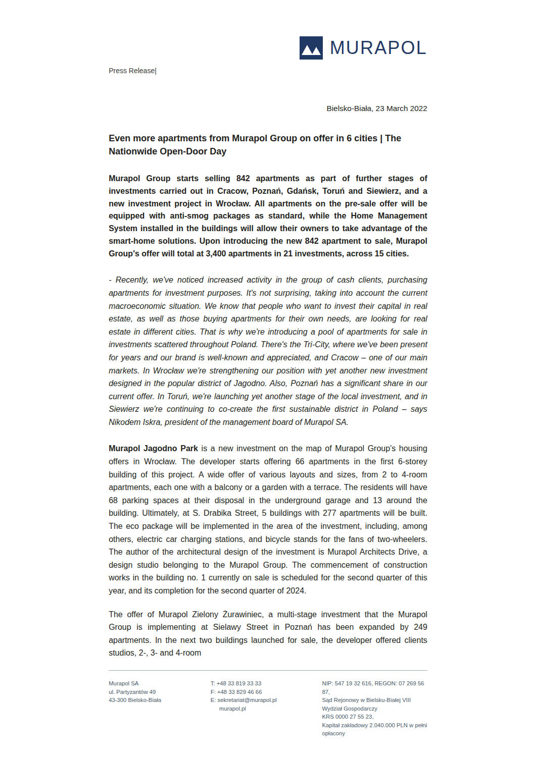MURAPOL
Press Release|
Bielsko-Biała, 23 March 2022
Even more apartments from Murapol Group on offer in 6 cities | The Nationwide Open-Door Day
Murapol Group starts selling 842 apartments as part of further stages of investments carried out in Cracow, Poznań, Gdańsk, Toruń and Siewierz, and a new investment project in Wrocław. All apartments on the pre-sale offer will be equipped with anti-smog packages as standard, while the Home Management System installed in the buildings will allow their owners to take advantage of the smart-home solutions. Upon introducing the new 842 apartment to sale, Murapol Group's offer will total at 3,400 apartments in 21 investments, across 15 cities.
- Recently, we've noticed increased activity in the group of cash clients, purchasing apartments for investment purposes. It's not surprising, taking into account the current macroeconomic situation. We know that people who want to invest their capital in real estate, as well as those buying apartments for their own needs, are looking for real estate in different cities. That is why we're introducing a pool of apartments for sale in investments scattered throughout Poland. There's the Tri-City, where we've been present for years and our brand is well-known and appreciated, and Cracow – one of our main markets. In Wrocław we're strengthening our position with yet another new investment designed in the popular district of Jagodno. Also, Poznań has a significant share in our current offer. In Toruń, we're launching yet another stage of the local investment, and in Siewierz we're continuing to co-create the first sustainable district in Poland – says Nikodem Iskra, president of the management board of Murapol SA.
Murapol Jagodno Park is a new investment on the map of Murapol Group's housing offers in Wrocław. The developer starts offering 66 apartments in the first 6-storey building of this project. A wide offer of various layouts and sizes, from 2 to 4-room apartments, each one with a balcony or a garden with a terrace. The residents will have 68 parking spaces at their disposal in the underground garage and 13 around the building. Ultimately, at S. Drabika Street, 5 buildings with 277 apartments will be built. The eco package will be implemented in the area of the investment, including, among others, electric car charging stations, and bicycle stands for the fans of two-wheelers. The author of the architectural design of the investment is Murapol Architects Drive, a design studio belonging to the Murapol Group. The commencement of construction works in the building no. 1 currently on sale is scheduled for the second quarter of this year, and its completion for the second quarter of 2024.
The offer of Murapol Zielony Żurawiniec, a multi-stage investment that the Murapol Group is implementing at Sielawy Street in Poznań has been expanded by 249 apartments. In the next two buildings launched for sale, the developer offered clients studios, 2-, 3- and 4-room
Murapol SA
ul. Partyzantów 49
43-300 Bielsko-Biała
T: +48 33 819 33 33
F: +48 33 829 46 66
E: sekretariat@murapol.pl
murapol.pl
NIP: 547 19 32 616, REGON: 07 269 56 87,
Sąd Rejonowy w Bielsku-Białej VIII Wydział Gospodarczy
KRS 0000 27 55 23,
Kapitał zakładowy 2.040.000 PLN w pełni opłacony